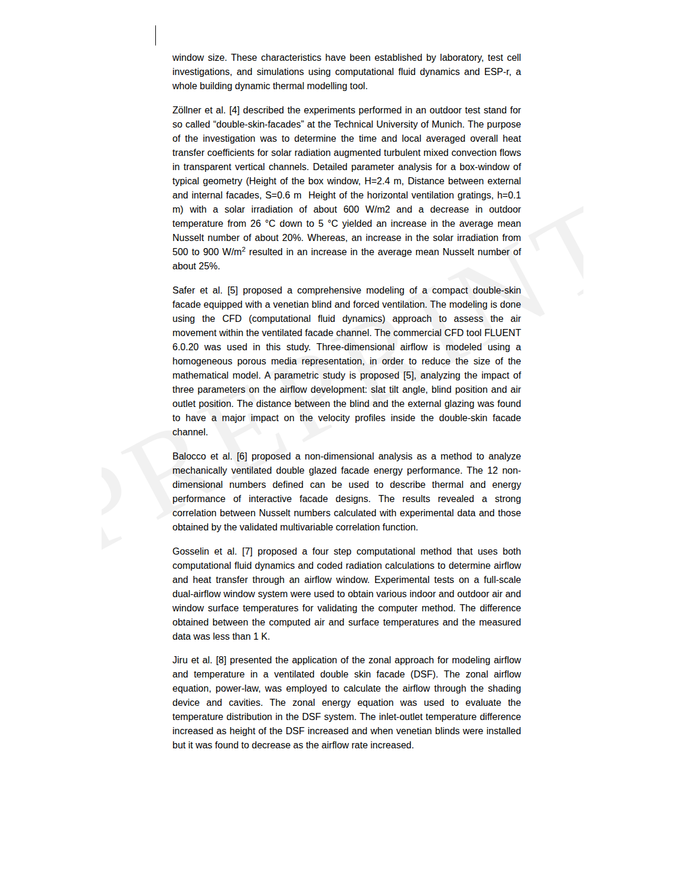PREPRINT
window size. These characteristics have been established by laboratory, test cell investigations, and simulations using computational fluid dynamics and ESP-r, a whole building dynamic thermal modelling tool.
Zöllner et al. [4] described the experiments performed in an outdoor test stand for so called “double-skin-facades” at the Technical University of Munich. The purpose of the investigation was to determine the time and local averaged overall heat transfer coefficients for solar radiation augmented turbulent mixed convection flows in transparent vertical channels. Detailed parameter analysis for a box-window of typical geometry (Height of the box window, H=2.4 m, Distance between external and internal facades, S=0.6 m Height of the horizontal ventilation gratings, h=0.1 m) with a solar irradiation of about 600 W/m2 and a decrease in outdoor temperature from 26 °C down to 5 °C yielded an increase in the average mean Nusselt number of about 20%. Whereas, an increase in the solar irradiation from 500 to 900 W/m2 resulted in an increase in the average mean Nusselt number of about 25%.
Safer et al. [5] proposed a comprehensive modeling of a compact double-skin facade equipped with a venetian blind and forced ventilation. The modeling is done using the CFD (computational fluid dynamics) approach to assess the air movement within the ventilated facade channel. The commercial CFD tool FLUENT 6.0.20 was used in this study. Three-dimensional airflow is modeled using a homogeneous porous media representation, in order to reduce the size of the mathematical model. A parametric study is proposed [5], analyzing the impact of three parameters on the airflow development: slat tilt angle, blind position and air outlet position. The distance between the blind and the external glazing was found to have a major impact on the velocity profiles inside the double-skin facade channel.
Balocco et al. [6] proposed a non-dimensional analysis as a method to analyze mechanically ventilated double glazed facade energy performance. The 12 non-dimensional numbers defined can be used to describe thermal and energy performance of interactive facade designs. The results revealed a strong correlation between Nusselt numbers calculated with experimental data and those obtained by the validated multivariable correlation function.
Gosselin et al. [7] proposed a four step computational method that uses both computational fluid dynamics and coded radiation calculations to determine airflow and heat transfer through an airflow window. Experimental tests on a full-scale dual-airflow window system were used to obtain various indoor and outdoor air and window surface temperatures for validating the computer method. The difference obtained between the computed air and surface temperatures and the measured data was less than 1 K.
Jiru et al. [8] presented the application of the zonal approach for modeling airflow and temperature in a ventilated double skin facade (DSF). The zonal airflow equation, power-law, was employed to calculate the airflow through the shading device and cavities. The zonal energy equation was used to evaluate the temperature distribution in the DSF system. The inlet-outlet temperature difference increased as height of the DSF increased and when venetian blinds were installed but it was found to decrease as the airflow rate increased.